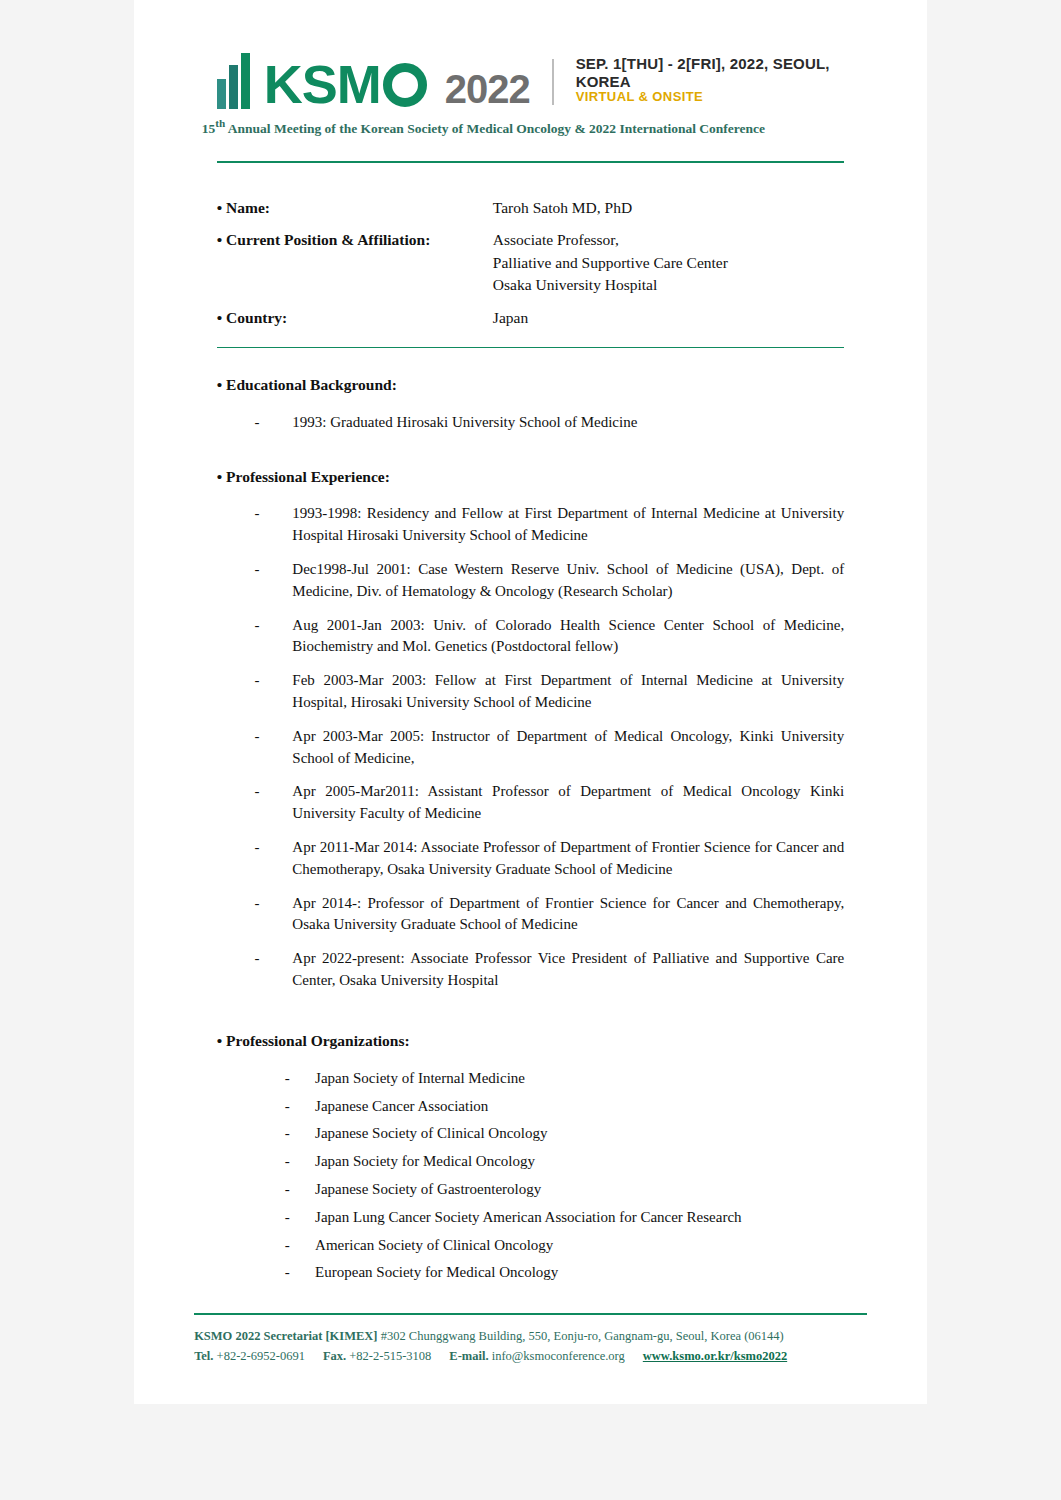KSM
2022
SEP. 1[THU] - 2[FRI], 2022, SEOUL, KOREA
VIRTUAL & ONSITE
15th Annual Meeting of the Korean Society of Medical Oncology & 2022 International Conference
| Name: | Taroh Satoh MD, PhD |
| Current Position & Affiliation: | Associate Professor, Palliative and Supportive Care Center Osaka University Hospital |
| Country: | Japan |
Educational Background:
1993: Graduated Hirosaki University School of Medicine
Professional Experience:
1993-1998: Residency and Fellow at First Department of Internal Medicine at University Hospital Hirosaki University School of Medicine
Dec1998-Jul 2001: Case Western Reserve Univ. School of Medicine (USA), Dept. of Medicine, Div. of Hematology & Oncology (Research Scholar)
Aug 2001-Jan 2003: Univ. of Colorado Health Science Center School of Medicine, Biochemistry and Mol. Genetics (Postdoctoral fellow)
Feb 2003-Mar 2003: Fellow at First Department of Internal Medicine at University Hospital, Hirosaki University School of Medicine
Apr 2003-Mar 2005: Instructor of Department of Medical Oncology, Kinki University School of Medicine,
Apr 2005-Mar2011: Assistant Professor of Department of Medical Oncology Kinki University Faculty of Medicine
Apr 2011-Mar 2014: Associate Professor of Department of Frontier Science for Cancer and Chemotherapy, Osaka University Graduate School of Medicine
Apr 2014-: Professor of Department of Frontier Science for Cancer and Chemotherapy, Osaka University Graduate School of Medicine
Apr 2022-present: Associate Professor Vice President of Palliative and Supportive Care Center, Osaka University Hospital
Professional Organizations:
Japan Society of Internal Medicine
Japanese Cancer Association
Japanese Society of Clinical Oncology
Japan Society for Medical Oncology
Japanese Society of Gastroenterology
Japan Lung Cancer Society American Association for Cancer Research
American Society of Clinical Oncology
European Society for Medical Oncology
KSMO 2022 Secretariat [KIMEX] #302 Chunggwang Building, 550, Eonju-ro, Gangnam-gu, Seoul, Korea (06144)
Tel. +82-2-6952-0691 Fax. +82-2-515-3108 E-mail. info@ksmoconference.org www.ksmo.or.kr/ksmo2022